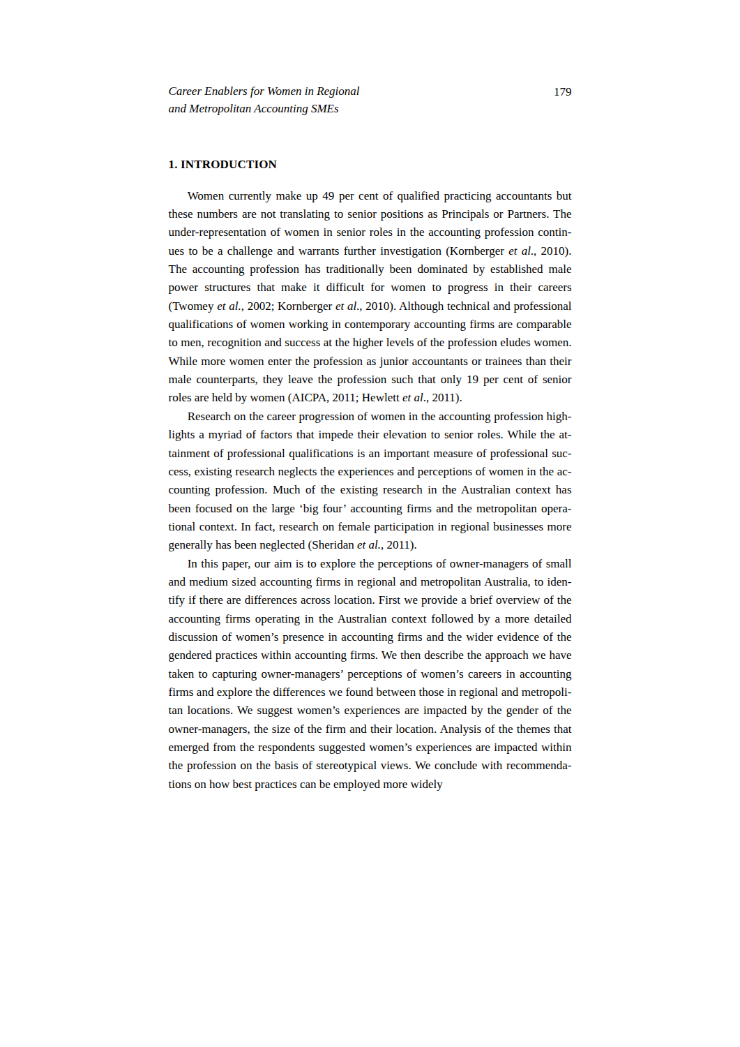Career Enablers for Women in Regional
and Metropolitan Accounting SMEs
179
1. INTRODUCTION
Women currently make up 49 per cent of qualified practicing accountants but these numbers are not translating to senior positions as Principals or Partners. The under-representation of women in senior roles in the accounting profession continues to be a challenge and warrants further investigation (Kornberger et al., 2010). The accounting profession has traditionally been dominated by established male power structures that make it difficult for women to progress in their careers (Twomey et al., 2002; Kornberger et al., 2010). Although technical and professional qualifications of women working in contemporary accounting firms are comparable to men, recognition and success at the higher levels of the profession eludes women. While more women enter the profession as junior accountants or trainees than their male counterparts, they leave the profession such that only 19 per cent of senior roles are held by women (AICPA, 2011; Hewlett et al., 2011).
Research on the career progression of women in the accounting profession highlights a myriad of factors that impede their elevation to senior roles. While the attainment of professional qualifications is an important measure of professional success, existing research neglects the experiences and perceptions of women in the accounting profession. Much of the existing research in the Australian context has been focused on the large ‘big four’ accounting firms and the metropolitan operational context. In fact, research on female participation in regional businesses more generally has been neglected (Sheridan et al., 2011).
In this paper, our aim is to explore the perceptions of owner-managers of small and medium sized accounting firms in regional and metropolitan Australia, to identify if there are differences across location. First we provide a brief overview of the accounting firms operating in the Australian context followed by a more detailed discussion of women’s presence in accounting firms and the wider evidence of the gendered practices within accounting firms. We then describe the approach we have taken to capturing owner-managers’ perceptions of women’s careers in accounting firms and explore the differences we found between those in regional and metropolitan locations. We suggest women’s experiences are impacted by the gender of the owner-managers, the size of the firm and their location. Analysis of the themes that emerged from the respondents suggested women’s experiences are impacted within the profession on the basis of stereotypical views. We conclude with recommendations on how best practices can be employed more widely